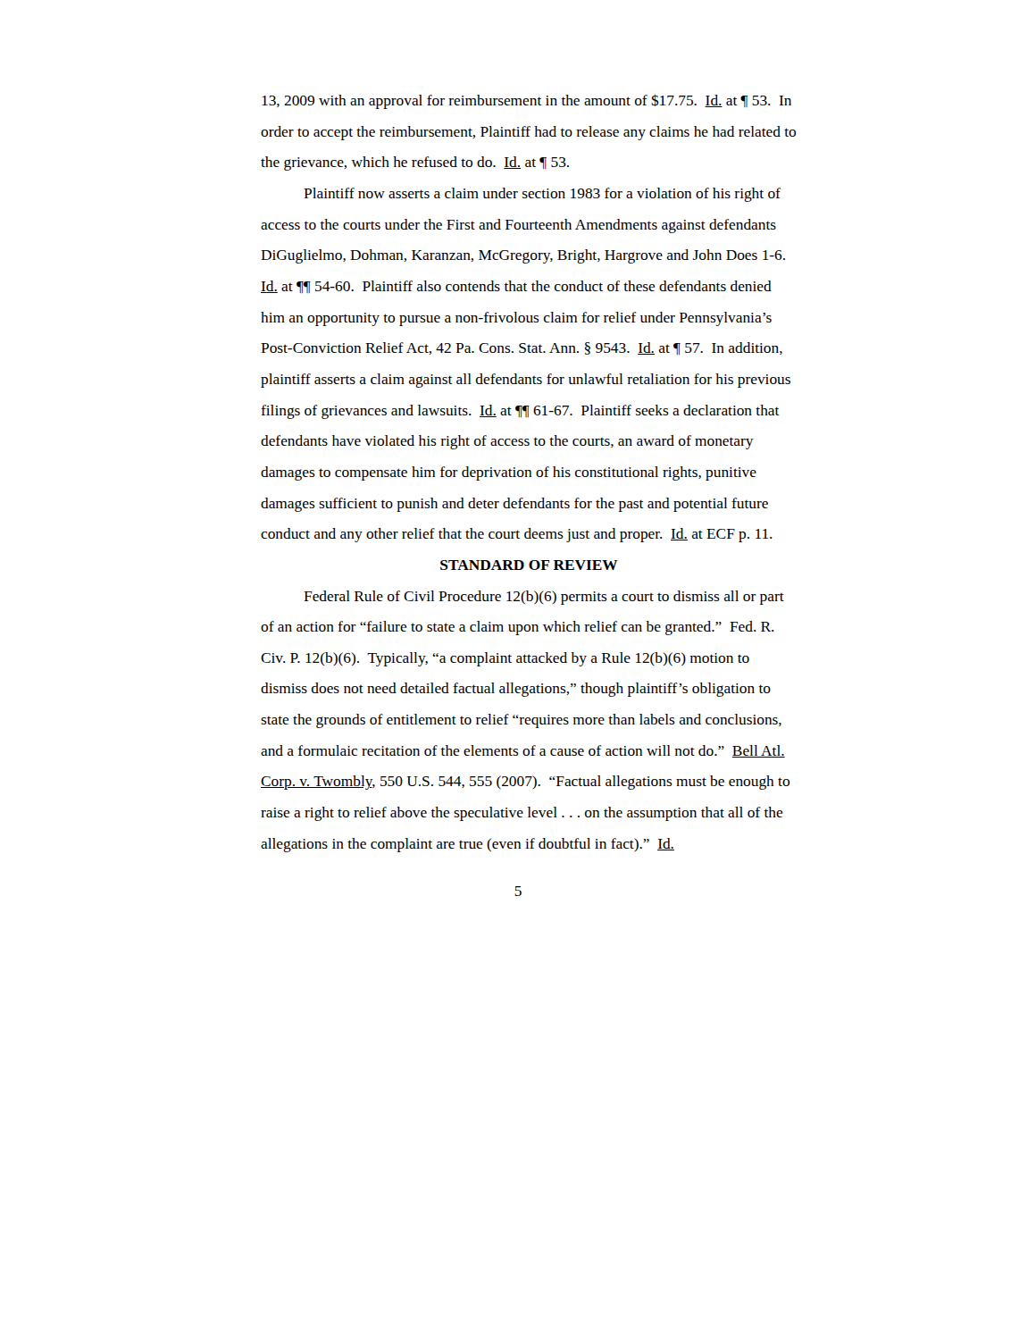13, 2009 with an approval for reimbursement in the amount of $17.75. Id. at ¶ 53. In order to accept the reimbursement, Plaintiff had to release any claims he had related to the grievance, which he refused to do. Id. at ¶ 53.
Plaintiff now asserts a claim under section 1983 for a violation of his right of access to the courts under the First and Fourteenth Amendments against defendants DiGuglielmo, Dohman, Karanzan, McGregory, Bright, Hargrove and John Does 1-6. Id. at ¶¶ 54-60. Plaintiff also contends that the conduct of these defendants denied him an opportunity to pursue a non-frivolous claim for relief under Pennsylvania’s Post-Conviction Relief Act, 42 Pa. Cons. Stat. Ann. § 9543. Id. at ¶ 57. In addition, plaintiff asserts a claim against all defendants for unlawful retaliation for his previous filings of grievances and lawsuits. Id. at ¶¶ 61-67. Plaintiff seeks a declaration that defendants have violated his right of access to the courts, an award of monetary damages to compensate him for deprivation of his constitutional rights, punitive damages sufficient to punish and deter defendants for the past and potential future conduct and any other relief that the court deems just and proper. Id. at ECF p. 11.
STANDARD OF REVIEW
Federal Rule of Civil Procedure 12(b)(6) permits a court to dismiss all or part of an action for “failure to state a claim upon which relief can be granted.” Fed. R. Civ. P. 12(b)(6). Typically, “a complaint attacked by a Rule 12(b)(6) motion to dismiss does not need detailed factual allegations,” though plaintiff’s obligation to state the grounds of entitlement to relief “requires more than labels and conclusions, and a formulaic recitation of the elements of a cause of action will not do.” Bell Atl. Corp. v. Twombly, 550 U.S. 544, 555 (2007). “Factual allegations must be enough to raise a right to relief above the speculative level . . . on the assumption that all of the allegations in the complaint are true (even if doubtful in fact).” Id.
5